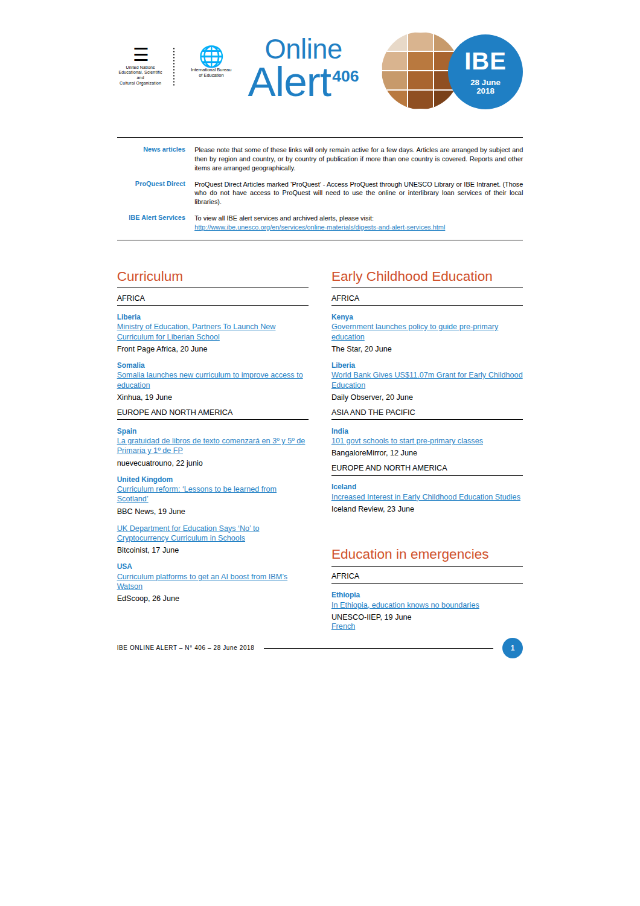☰ United Nations
Educational, Scientific and
Cultural Organization
🌐 International Bureau
of Education
Online
Alert 406
IBE
28 June
2018
| News articles | Please note that some of these links will only remain active for a few days. Articles are arranged by subject and then by region and country, or by country of publication if more than one country is covered. Reports and other items are arranged geographically. |
| ProQuest Direct | ProQuest Direct Articles marked ‘ProQuest’ - Access ProQuest through UNESCO Library or IBE Intranet. (Those who do not have access to ProQuest will need to use the online or interlibrary loan services of their local libraries). |
| IBE Alert Services | To view all IBE alert services and archived alerts, please visit: http://www.ibe.unesco.org/en/services/online-materials/digests-and-alert-services.html |
Curriculum
AFRICA
Liberia
Ministry of Education, Partners To Launch New Curriculum for Liberian School
Front Page Africa, 20 June
Somalia
Somalia launches new curriculum to improve access to education
Xinhua, 19 June
EUROPE AND NORTH AMERICA
Spain
La gratuidad de libros de texto comenzará en 3º y 5º de Primaria y 1º de FP
nuevecuatrouno, 22 junio
United Kingdom
Curriculum reform: ‘Lessons to be learned from Scotland’
BBC News, 19 June
UK Department for Education Says ‘No’ to Cryptocurrency Curriculum in Schools
Bitcoinist, 17 June
USA
Curriculum platforms to get an AI boost from IBM’s Watson
EdScoop, 26 June
Early Childhood Education
AFRICA
Kenya
Government launches policy to guide pre-primary education
The Star, 20 June
Liberia
World Bank Gives US$11.07m Grant for Early Childhood Education
Daily Observer, 20 June
ASIA AND THE PACIFIC
India
101 govt schools to start pre-primary classes
BangaloreMirror, 12 June
EUROPE AND NORTH AMERICA
Iceland
Increased Interest in Early Childhood Education Studies
Iceland Review, 23 June
Education in emergencies
AFRICA
Ethiopia
In Ethiopia, education knows no boundaries
UNESCO-IIEP, 19 June
French
IBE ONLINE ALERT – N° 406 – 28 June 2018 1